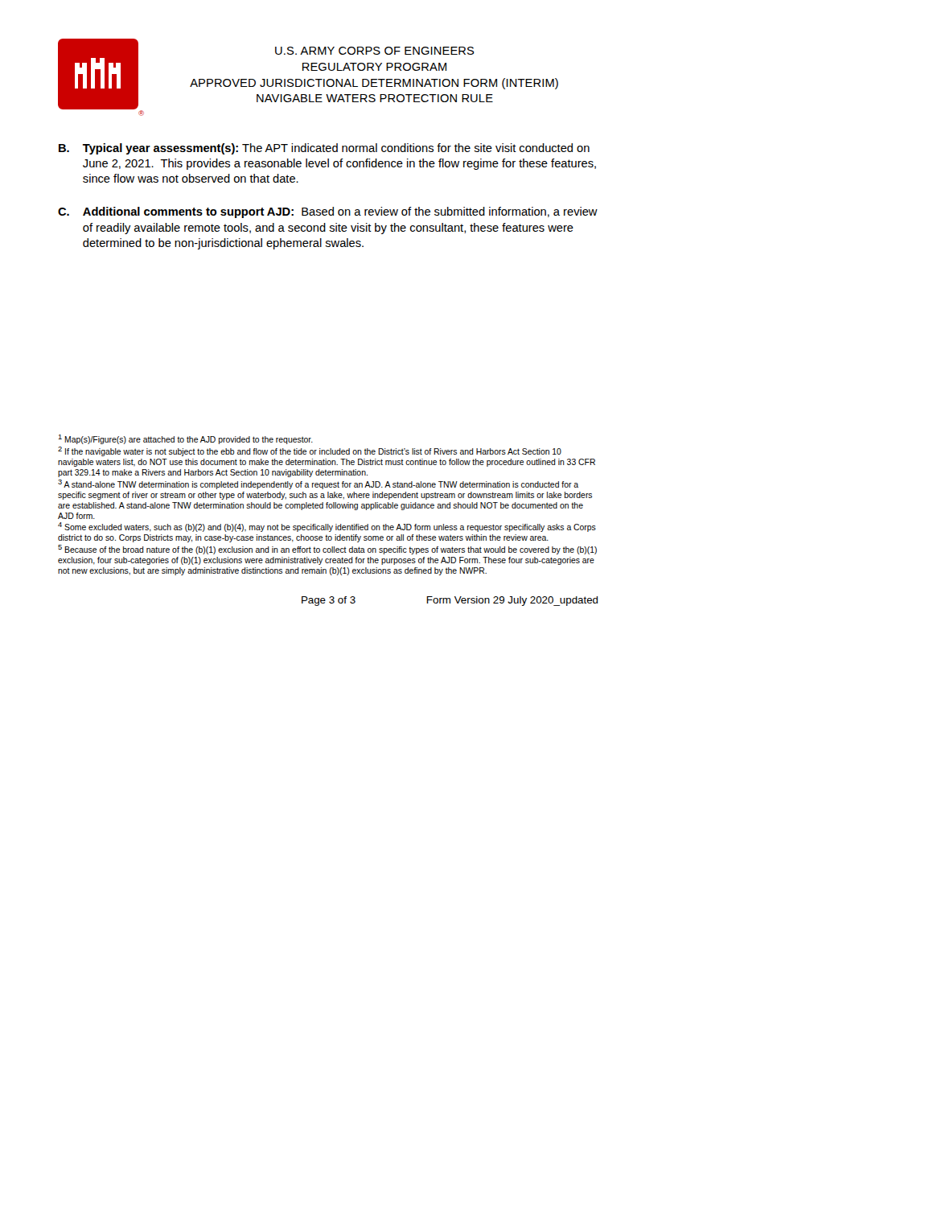®
U.S. ARMY CORPS OF ENGINEERS
REGULATORY PROGRAM
APPROVED JURISDICTIONAL DETERMINATION FORM (INTERIM)
NAVIGABLE WATERS PROTECTION RULE
B.
Typical year assessment(s): The APT indicated normal conditions for the site visit conducted on June 2, 2021. This provides a reasonable level of confidence in the flow regime for these features, since flow was not observed on that date.
C.
Additional comments to support AJD: Based on a review of the submitted information, a review of readily available remote tools, and a second site visit by the consultant, these features were determined to be non-jurisdictional ephemeral swales.
1 Map(s)/Figure(s) are attached to the AJD provided to the requestor.
2 If the navigable water is not subject to the ebb and flow of the tide or included on the District’s list of Rivers and Harbors Act Section 10 navigable waters list, do NOT use this document to make the determination. The District must continue to follow the procedure outlined in 33 CFR part 329.14 to make a Rivers and Harbors Act Section 10 navigability determination.
3 A stand-alone TNW determination is completed independently of a request for an AJD. A stand-alone TNW determination is conducted for a specific segment of river or stream or other type of waterbody, such as a lake, where independent upstream or downstream limits or lake borders are established. A stand-alone TNW determination should be completed following applicable guidance and should NOT be documented on the AJD form.
4 Some excluded waters, such as (b)(2) and (b)(4), may not be specifically identified on the AJD form unless a requestor specifically asks a Corps district to do so. Corps Districts may, in case-by-case instances, choose to identify some or all of these waters within the review area.
5 Because of the broad nature of the (b)(1) exclusion and in an effort to collect data on specific types of waters that would be covered by the (b)(1) exclusion, four sub-categories of (b)(1) exclusions were administratively created for the purposes of the AJD Form. These four sub-categories are not new exclusions, but are simply administrative distinctions and remain (b)(1) exclusions as defined by the NWPR.
Page 3 of 3
Form Version 29 July 2020_updated